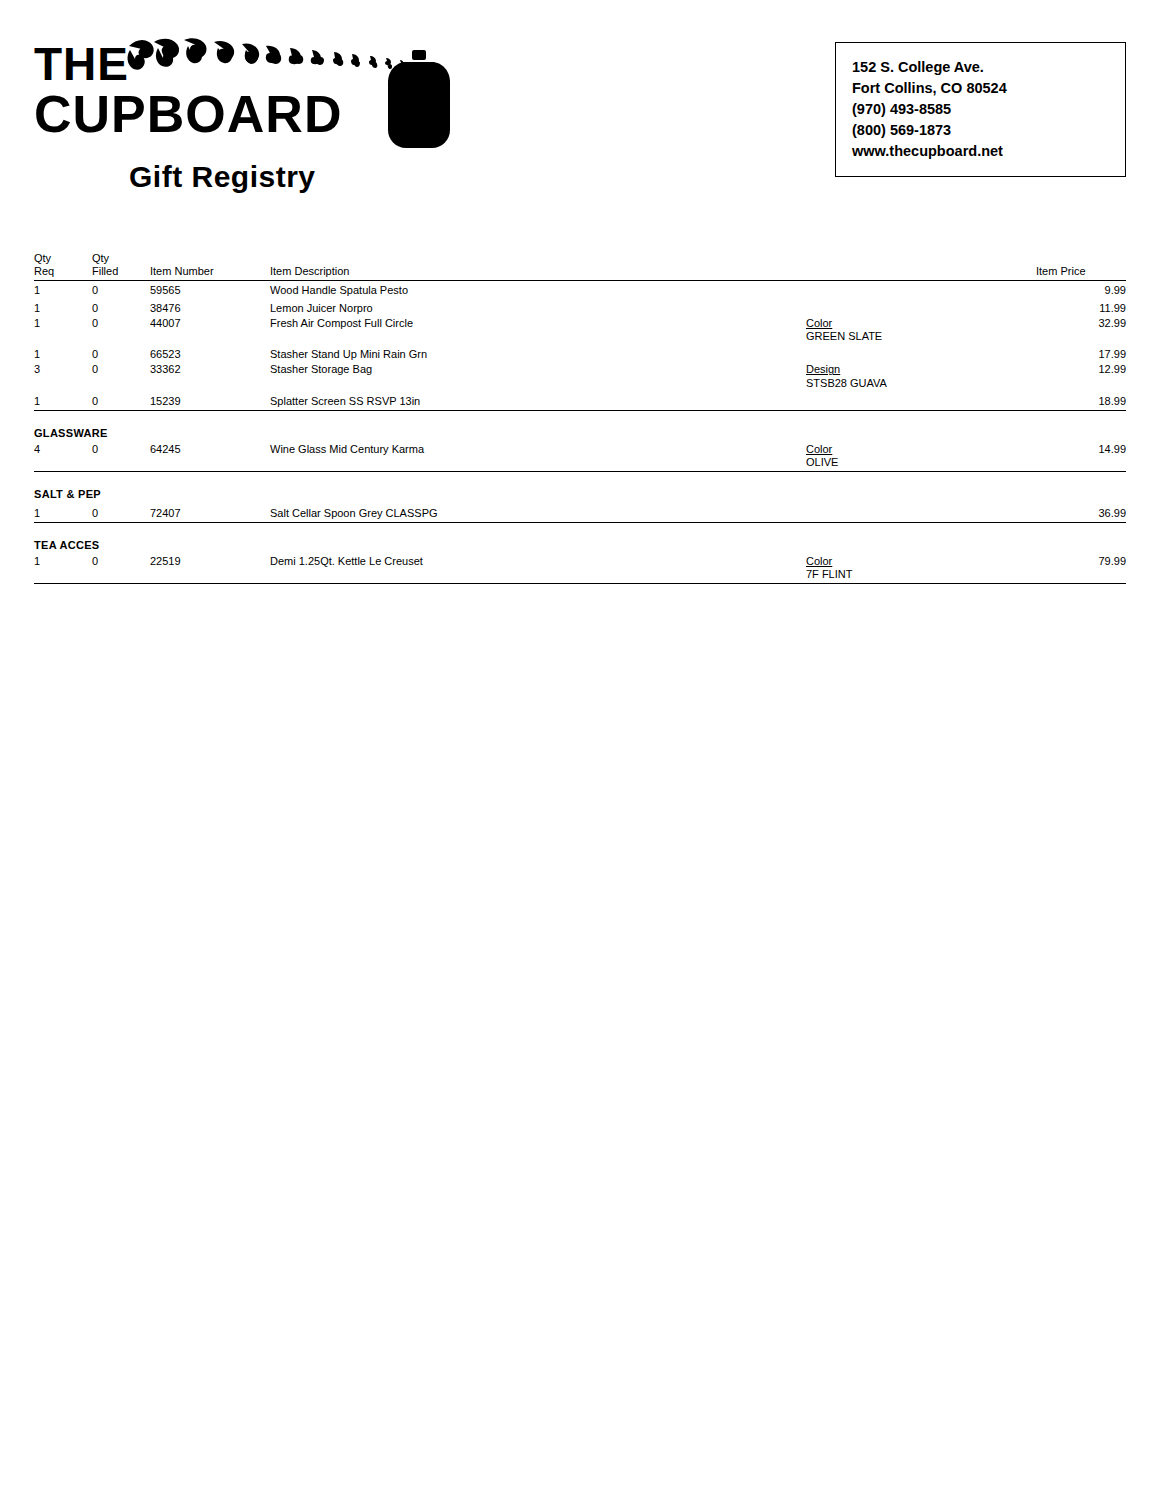THE CUPBOARD
Gift Registry
152 S. College Ave.
Fort Collins, CO 80524
(970) 493-8585
(800) 569-1873
www.thecupboard.net
| Qty Req | Qty Filled | Item Number | Item Description | | Item Price |
| --- | --- | --- | --- | --- | --- |
| 1 | 0 | 59565 | Wood Handle Spatula Pesto | | 9.99 |
| 1 | 0 | 38476 | Lemon Juicer Norpro | | 11.99 |
| 1 | 0 | 44007 | Fresh Air Compost Full Circle | Color GREEN SLATE | 32.99 |
| 1 | 0 | 66523 | Stasher Stand Up Mini Rain Grn | | 17.99 |
| 3 | 0 | 33362 | Stasher Storage Bag | Design STSB28 GUAVA | 12.99 |
| 1 | 0 | 15239 | Splatter Screen SS RSVP 13in | | 18.99 |
| GLASSWARE |
| 4 | 0 | 64245 | Wine Glass Mid Century Karma | Color OLIVE | 14.99 |
| SALT & PEP |
| 1 | 0 | 72407 | Salt Cellar Spoon Grey CLASSPG | | 36.99 |
| TEA ACCES |
| 1 | 0 | 22519 | Demi 1.25Qt. Kettle Le Creuset | Color 7F FLINT | 79.99 |